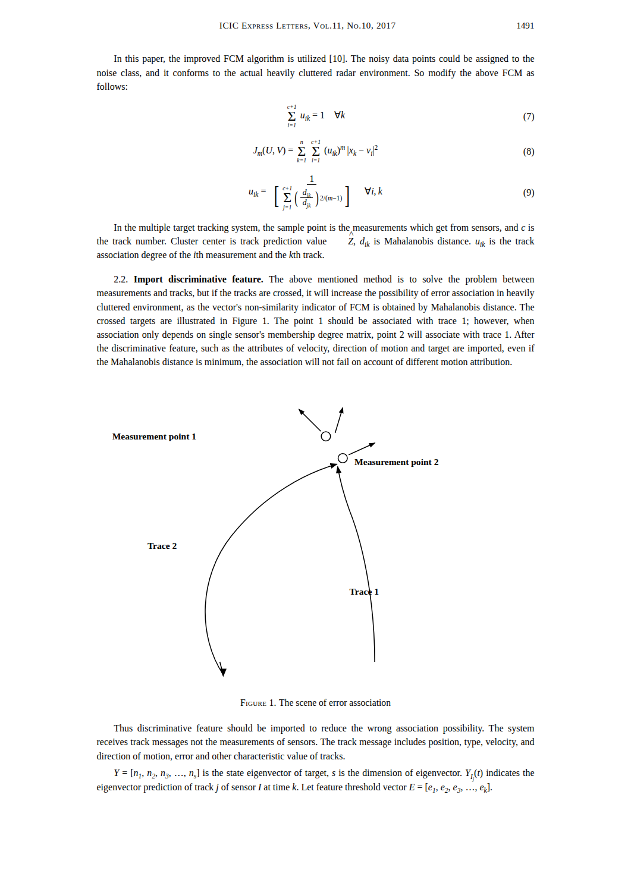ICIC Express Letters, Vol.11, No.10, 2017 1491
In this paper, the improved FCM algorithm is utilized [10]. The noisy data points could be assigned to the noise class, and it conforms to the actual heavily cluttered radar environment. So modify the above FCM as follows:
c+1 Σ i=1 uik = 1 ∀k
(7)
Jm(U, V) = n Σ k=1 c+1 Σ i=1 (uik)m |xk − vi|2
(8)
uik = 1 [ c+1 Σ j=1 ( dik djk )2/(m−1) ] ∀i, k
(9)
In the multiple target tracking system, the sample point is the measurements which get from sensors, and c is the track number. Cluster center is track prediction value Z, dik is Mahalanobis distance. uik is the track association degree of the ith measurement and the kth track.
2.2. Import discriminative feature. The above mentioned method is to solve the problem between measurements and tracks, but if the tracks are crossed, it will increase the possibility of error association in heavily cluttered environment, as the vector's non-similarity indicator of FCM is obtained by Mahalanobis distance. The crossed targets are illustrated in Figure 1. The point 1 should be associated with trace 1; however, when association only depends on single sensor's membership degree matrix, point 2 will associate with trace 1. After the discriminative feature, such as the attributes of velocity, direction of motion and target are imported, even if the Mahalanobis distance is minimum, the association will not fail on account of different motion attribution.
Measurement point 1 Measurement point 2 Trace 2 Trace 1
Figure 1. The scene of error association
Thus discriminative feature should be imported to reduce the wrong association possibility. The system receives track messages not the measurements of sensors. The track message includes position, type, velocity, and direction of motion, error and other characteristic value of tracks.
Y = [n1, n2, n3, …, ns] is the state eigenvector of target, s is the dimension of eigenvector. YIj(t) indicates the eigenvector prediction of track j of sensor I at time k. Let feature threshold vector E = [e1, e2, e3, …, ek].